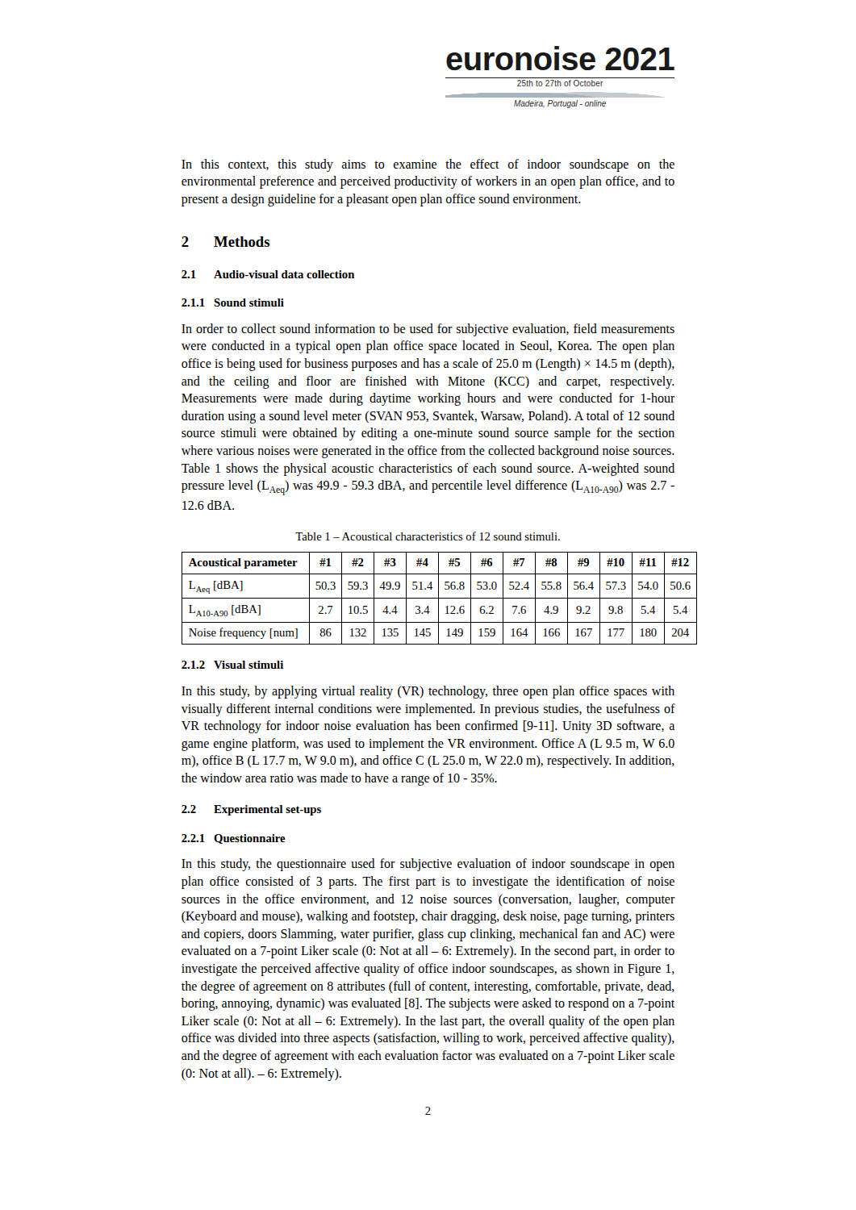euronoise 2021
25th to 27th of October
Madeira, Portugal - online
In this context, this study aims to examine the effect of indoor soundscape on the environmental preference and perceived productivity of workers in an open plan office, and to present a design guideline for a pleasant open plan office sound environment.
2 Methods
2.1 Audio-visual data collection
2.1.1 Sound stimuli
In order to collect sound information to be used for subjective evaluation, field measurements were conducted in a typical open plan office space located in Seoul, Korea. The open plan office is being used for business purposes and has a scale of 25.0 m (Length) × 14.5 m (depth), and the ceiling and floor are finished with Mitone (KCC) and carpet, respectively. Measurements were made during daytime working hours and were conducted for 1-hour duration using a sound level meter (SVAN 953, Svantek, Warsaw, Poland). A total of 12 sound source stimuli were obtained by editing a one-minute sound source sample for the section where various noises were generated in the office from the collected background noise sources. Table 1 shows the physical acoustic characteristics of each sound source. A-weighted sound pressure level (LAeq) was 49.9 - 59.3 dBA, and percentile level difference (LA10-A90) was 2.7 - 12.6 dBA.
Table 1 – Acoustical characteristics of 12 sound stimuli.
| Acoustical parameter | #1 | #2 | #3 | #4 | #5 | #6 | #7 | #8 | #9 | #10 | #11 | #12 |
| --- | --- | --- | --- | --- | --- | --- | --- | --- | --- | --- | --- | --- |
| L Aeq [dBA] | 50.3 | 59.3 | 49.9 | 51.4 | 56.8 | 53.0 | 52.4 | 55.8 | 56.4 | 57.3 | 54.0 | 50.6 |
| L A10-A90 [dBA] | 2.7 | 10.5 | 4.4 | 3.4 | 12.6 | 6.2 | 7.6 | 4.9 | 9.2 | 9.8 | 5.4 | 5.4 |
| Noise frequency [num] | 86 | 132 | 135 | 145 | 149 | 159 | 164 | 166 | 167 | 177 | 180 | 204 |
2.1.2 Visual stimuli
In this study, by applying virtual reality (VR) technology, three open plan office spaces with visually different internal conditions were implemented. In previous studies, the usefulness of VR technology for indoor noise evaluation has been confirmed [9-11]. Unity 3D software, a game engine platform, was used to implement the VR environment. Office A (L 9.5 m, W 6.0 m), office B (L 17.7 m, W 9.0 m), and office C (L 25.0 m, W 22.0 m), respectively. In addition, the window area ratio was made to have a range of 10 - 35%.
2.2 Experimental set-ups
2.2.1 Questionnaire
In this study, the questionnaire used for subjective evaluation of indoor soundscape in open plan office consisted of 3 parts. The first part is to investigate the identification of noise sources in the office environment, and 12 noise sources (conversation, laugher, computer (Keyboard and mouse), walking and footstep, chair dragging, desk noise, page turning, printers and copiers, doors Slamming, water purifier, glass cup clinking, mechanical fan and AC) were evaluated on a 7-point Liker scale (0: Not at all – 6: Extremely). In the second part, in order to investigate the perceived affective quality of office indoor soundscapes, as shown in Figure 1, the degree of agreement on 8 attributes (full of content, interesting, comfortable, private, dead, boring, annoying, dynamic) was evaluated [8]. The subjects were asked to respond on a 7-point Liker scale (0: Not at all – 6: Extremely). In the last part, the overall quality of the open plan office was divided into three aspects (satisfaction, willing to work, perceived affective quality), and the degree of agreement with each evaluation factor was evaluated on a 7-point Liker scale (0: Not at all). – 6: Extremely).
2